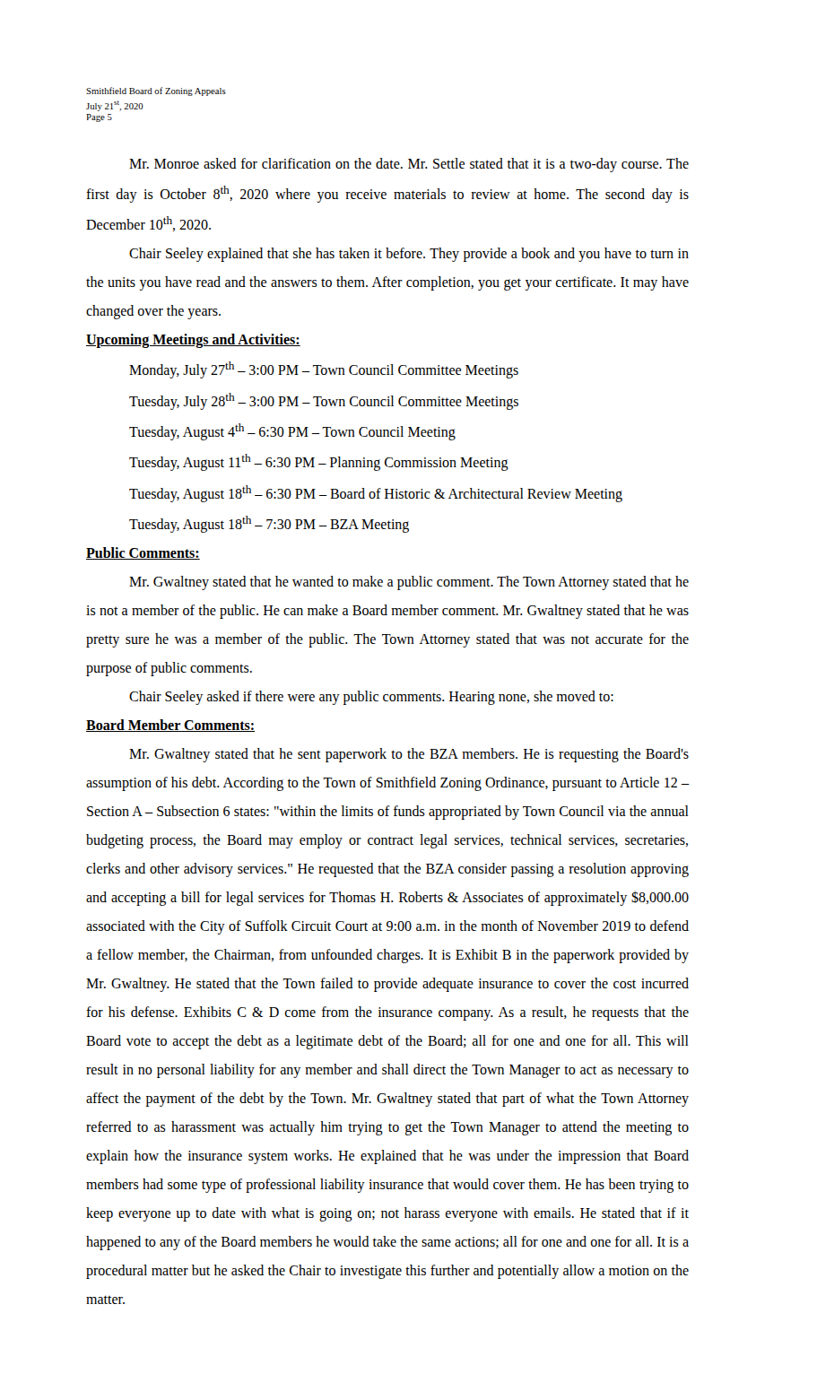Smithfield Board of Zoning Appeals
July 21st, 2020
Page 5
Mr. Monroe asked for clarification on the date. Mr. Settle stated that it is a two-day course. The first day is October 8th, 2020 where you receive materials to review at home. The second day is December 10th, 2020.
Chair Seeley explained that she has taken it before. They provide a book and you have to turn in the units you have read and the answers to them. After completion, you get your certificate. It may have changed over the years.
Upcoming Meetings and Activities:
Monday, July 27th – 3:00 PM – Town Council Committee Meetings
Tuesday, July 28th – 3:00 PM – Town Council Committee Meetings
Tuesday, August 4th – 6:30 PM – Town Council Meeting
Tuesday, August 11th – 6:30 PM – Planning Commission Meeting
Tuesday, August 18th – 6:30 PM – Board of Historic & Architectural Review Meeting
Tuesday, August 18th – 7:30 PM – BZA Meeting
Public Comments:
Mr. Gwaltney stated that he wanted to make a public comment. The Town Attorney stated that he is not a member of the public. He can make a Board member comment. Mr. Gwaltney stated that he was pretty sure he was a member of the public. The Town Attorney stated that was not accurate for the purpose of public comments.
Chair Seeley asked if there were any public comments. Hearing none, she moved to:
Board Member Comments:
Mr. Gwaltney stated that he sent paperwork to the BZA members. He is requesting the Board's assumption of his debt. According to the Town of Smithfield Zoning Ordinance, pursuant to Article 12 – Section A – Subsection 6 states: "within the limits of funds appropriated by Town Council via the annual budgeting process, the Board may employ or contract legal services, technical services, secretaries, clerks and other advisory services." He requested that the BZA consider passing a resolution approving and accepting a bill for legal services for Thomas H. Roberts & Associates of approximately $8,000.00 associated with the City of Suffolk Circuit Court at 9:00 a.m. in the month of November 2019 to defend a fellow member, the Chairman, from unfounded charges. It is Exhibit B in the paperwork provided by Mr. Gwaltney. He stated that the Town failed to provide adequate insurance to cover the cost incurred for his defense. Exhibits C & D come from the insurance company. As a result, he requests that the Board vote to accept the debt as a legitimate debt of the Board; all for one and one for all. This will result in no personal liability for any member and shall direct the Town Manager to act as necessary to affect the payment of the debt by the Town. Mr. Gwaltney stated that part of what the Town Attorney referred to as harassment was actually him trying to get the Town Manager to attend the meeting to explain how the insurance system works. He explained that he was under the impression that Board members had some type of professional liability insurance that would cover them. He has been trying to keep everyone up to date with what is going on; not harass everyone with emails. He stated that if it happened to any of the Board members he would take the same actions; all for one and one for all. It is a procedural matter but he asked the Chair to investigate this further and potentially allow a motion on the matter.